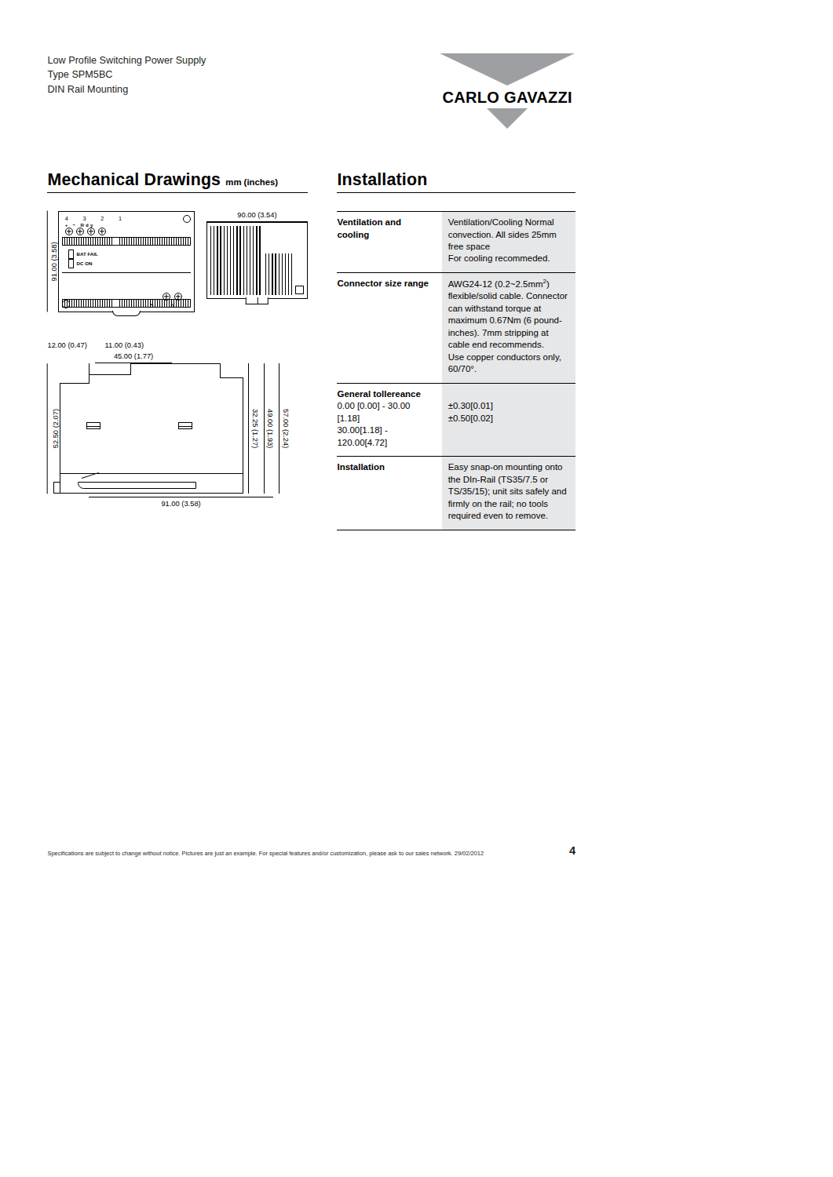Low Profile Switching Power Supply
Type SPM5BC
DIN Rail Mounting
CARLO GAVAZZI
Mechanical Drawings mm (inches)
91.00 (3.58)
4 3 2 1
+ − Rdy
BAT FAIL
DC ON
5 6
90.00 (3.54)
12.00 (0.47) 11.00 (0.43)
45.00 (1.77)
52.50 (2.07)
32.25 (1.27)
49.00 (1.93)
57.00 (2.24)
91.00 (3.58)
Installation
| Ventilation and cooling | Ventilation/Cooling Normal convection. All sides 25mm free space For cooling recommeded. |
| Connector size range | AWG24-12 (0.2~2.5mm 2 ) flexible/solid cable. Connector can withstand torque at maximum 0.67Nm (6 pound-inches). 7mm stripping at cable end recommends. Use copper conductors only, 60/70°. |
| General tollereance 0.00 [0.00] - 30.00 [1.18] 30.00[1.18] - 120.00[4.72] | ±0.30[0.01] ±0.50[0.02] |
| Installation | Easy snap-on mounting onto the DIn-Rail (TS35/7.5 or TS/35/15); unit sits safely and firmly on the rail; no tools required even to remove. |
Specifications are subject to change without notice. Pictures are just an example. For special features and/or customization, please ask to our sales network. 29/02/2012
4